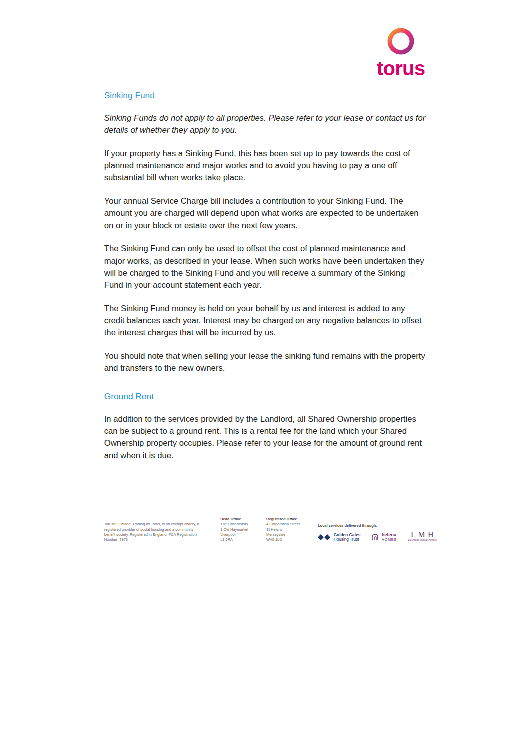torus
Sinking Fund
Sinking Funds do not apply to all properties. Please refer to your lease or contact us for details of whether they apply to you.
If your property has a Sinking Fund, this has been set up to pay towards the cost of planned maintenance and major works and to avoid you having to pay a one off substantial bill when works take place.
Your annual Service Charge bill includes a contribution to your Sinking Fund. The amount you are charged will depend upon what works are expected to be undertaken on or in your block or estate over the next few years.
The Sinking Fund can only be used to offset the cost of planned maintenance and major works, as described in your lease. When such works have been undertaken they will be charged to the Sinking Fund and you will receive a summary of the Sinking Fund in your account statement each year.
The Sinking Fund money is held on your behalf by us and interest is added to any credit balances each year. Interest may be charged on any negative balances to offset the interest charges that will be incurred by us.
You should note that when selling your lease the sinking fund remains with the property and transfers to the new owners.
Ground Rent
In addition to the services provided by the Landlord, all Shared Ownership properties can be subject to a ground rent. This is a rental fee for the land which your Shared Ownership property occupies. Please refer to your lease for the amount of ground rent and when it is due.
Torus62 Limited, Trading as Torus, is an exempt charity, a registered provider of social housing and a community benefit society. Registered in England. FCA Registration Number: 7973
Head Office
The Observatory
1 Old Haymarket
Liverpool
L1 6RA
Registered Office
4 Corporation Street
St Helens
Merseyside
WA9 1LD
Local services delivered through:
Golden Gates
Housing Trust
helena
HOMES
L M H
Liverpool Mutual Homes